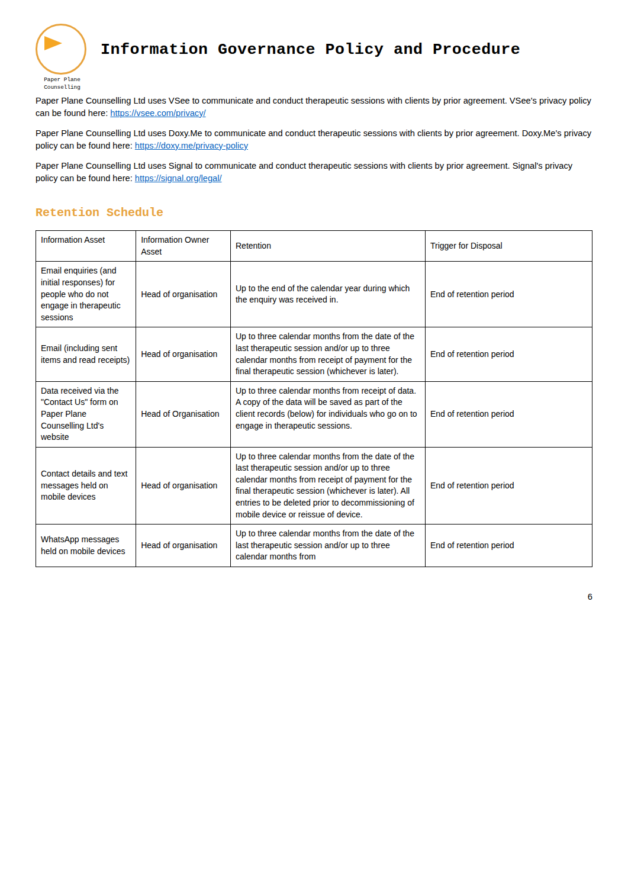Paper Plane
Counselling
Information Governance Policy and Procedure
Paper Plane Counselling Ltd uses VSee to communicate and conduct therapeutic sessions with clients by prior agreement. VSee's privacy policy can be found here: https://vsee.com/privacy/
Paper Plane Counselling Ltd uses Doxy.Me to communicate and conduct therapeutic sessions with clients by prior agreement. Doxy.Me's privacy policy can be found here: https://doxy.me/privacy-policy
Paper Plane Counselling Ltd uses Signal to communicate and conduct therapeutic sessions with clients by prior agreement. Signal's privacy policy can be found here: https://signal.org/legal/
Retention Schedule
| Information Asset | Information Owner Asset | Retention | Trigger for Disposal |
| --- | --- | --- | --- |
| Email enquiries (and initial responses) for people who do not engage in therapeutic sessions | Head of organisation | Up to the end of the calendar year during which the enquiry was received in. | End of retention period |
| Email (including sent items and read receipts) | Head of organisation | Up to three calendar months from the date of the last therapeutic session and/or up to three calendar months from receipt of payment for the final therapeutic session (whichever is later). | End of retention period |
| Data received via the "Contact Us" form on Paper Plane Counselling Ltd's website | Head of Organisation | Up to three calendar months from receipt of data. A copy of the data will be saved as part of the client records (below) for individuals who go on to engage in therapeutic sessions. | End of retention period |
| Contact details and text messages held on mobile devices | Head of organisation | Up to three calendar months from the date of the last therapeutic session and/or up to three calendar months from receipt of payment for the final therapeutic session (whichever is later). All entries to be deleted prior to decommissioning of mobile device or reissue of device. | End of retention period |
| WhatsApp messages held on mobile devices | Head of organisation | Up to three calendar months from the date of the last therapeutic session and/or up to three calendar months from | End of retention period |
6